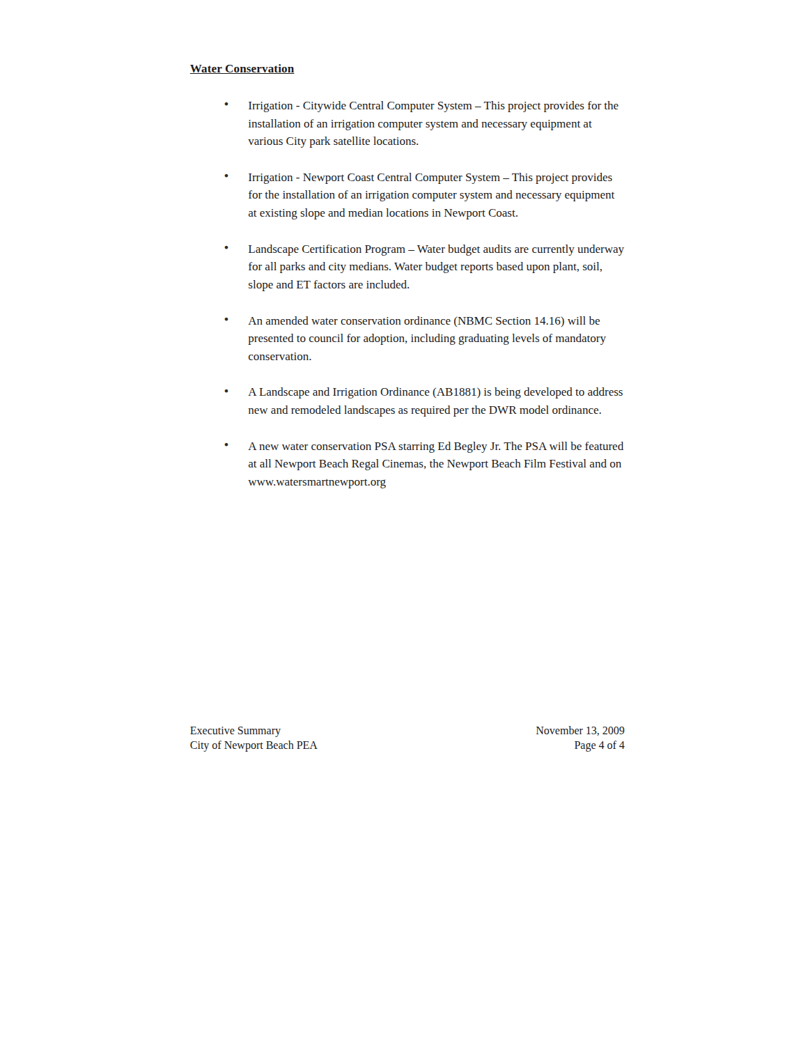Water Conservation
Irrigation - Citywide Central Computer System – This project provides for the installation of an irrigation computer system and necessary equipment at various City park satellite locations.
Irrigation - Newport Coast Central Computer System – This project provides for the installation of an irrigation computer system and necessary equipment at existing slope and median locations in Newport Coast.
Landscape Certification Program – Water budget audits are currently underway for all parks and city medians. Water budget reports based upon plant, soil, slope and ET factors are included.
An amended water conservation ordinance (NBMC Section 14.16) will be presented to council for adoption, including graduating levels of mandatory conservation.
A Landscape and Irrigation Ordinance (AB1881) is being developed to address new and remodeled landscapes as required per the DWR model ordinance.
A new water conservation PSA starring Ed Begley Jr. The PSA will be featured at all Newport Beach Regal Cinemas, the Newport Beach Film Festival and on www.watersmartnewport.org
Executive Summary
City of Newport Beach PEA
November 13, 2009
Page 4 of 4